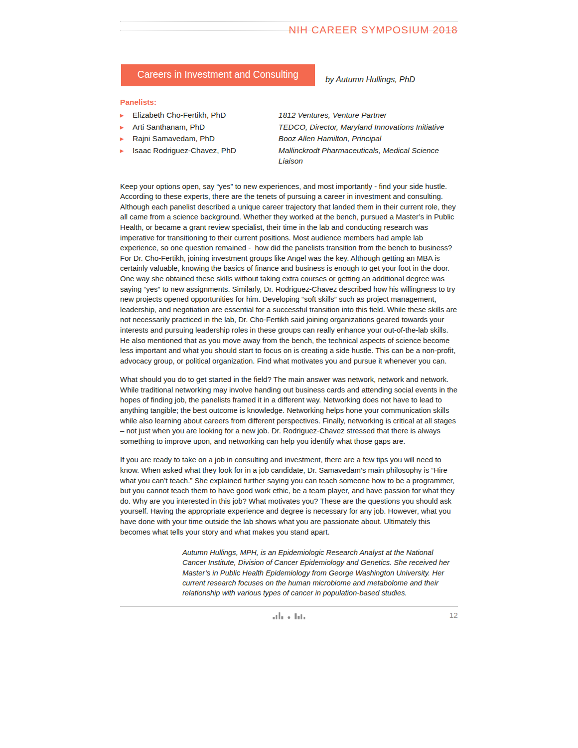NIH Career Symposium 2018
Careers in Investment and Consulting
by Autumn Hullings, PhD
Panelists:
| ▸ | Elizabeth Cho-Fertikh, PhD | 1812 Ventures, Venture Partner |
| ▸ | Arti Santhanam, PhD | TEDCO, Director, Maryland Innovations Initiative |
| ▸ | Rajni Samavedam, PhD | Booz Allen Hamilton, Principal |
| ▸ | Isaac Rodriguez-Chavez, PhD | Mallinckrodt Pharmaceuticals, Medical Science Liaison |
Keep your options open, say “yes” to new experiences, and most importantly - find your side hustle. According to these experts, there are the tenets of pursuing a career in investment and consulting. Although each panelist described a unique career trajectory that landed them in their current role, they all came from a science background. Whether they worked at the bench, pursued a Master’s in Public Health, or became a grant review specialist, their time in the lab and conducting research was imperative for transitioning to their current positions. Most audience members had ample lab experience, so one question remained - how did the panelists transition from the bench to business? For Dr. Cho-Fertikh, joining investment groups like Angel was the key. Although getting an MBA is certainly valuable, knowing the basics of finance and business is enough to get your foot in the door. One way she obtained these skills without taking extra courses or getting an additional degree was saying “yes” to new assignments. Similarly, Dr. Rodriguez-Chavez described how his willingness to try new projects opened opportunities for him. Developing “soft skills” such as project management, leadership, and negotiation are essential for a successful transition into this field. While these skills are not necessarily practiced in the lab, Dr. Cho-Fertikh said joining organizations geared towards your interests and pursuing leadership roles in these groups can really enhance your out-of-the-lab skills. He also mentioned that as you move away from the bench, the technical aspects of science become less important and what you should start to focus on is creating a side hustle. This can be a non-profit, advocacy group, or political organization. Find what motivates you and pursue it whenever you can.
What should you do to get started in the field? The main answer was network, network and network. While traditional networking may involve handing out business cards and attending social events in the hopes of finding job, the panelists framed it in a different way. Networking does not have to lead to anything tangible; the best outcome is knowledge. Networking helps hone your communication skills while also learning about careers from different perspectives. Finally, networking is critical at all stages – not just when you are looking for a new job. Dr. Rodriguez-Chavez stressed that there is always something to improve upon, and networking can help you identify what those gaps are.
If you are ready to take on a job in consulting and investment, there are a few tips you will need to know. When asked what they look for in a job candidate, Dr. Samavedam’s main philosophy is “Hire what you can’t teach.” She explained further saying you can teach someone how to be a programmer, but you cannot teach them to have good work ethic, be a team player, and have passion for what they do. Why are you interested in this job? What motivates you? These are the questions you should ask yourself. Having the appropriate experience and degree is necessary for any job. However, what you have done with your time outside the lab shows what you are passionate about. Ultimately this becomes what tells your story and what makes you stand apart.
Autumn Hullings, MPH, is an Epidemiologic Research Analyst at the National Cancer Institute, Division of Cancer Epidemiology and Genetics. She received her Master’s in Public Health Epidemiology from George Washington University. Her current research focuses on the human microbiome and metabolome and their relationship with various types of cancer in population-based studies.
12